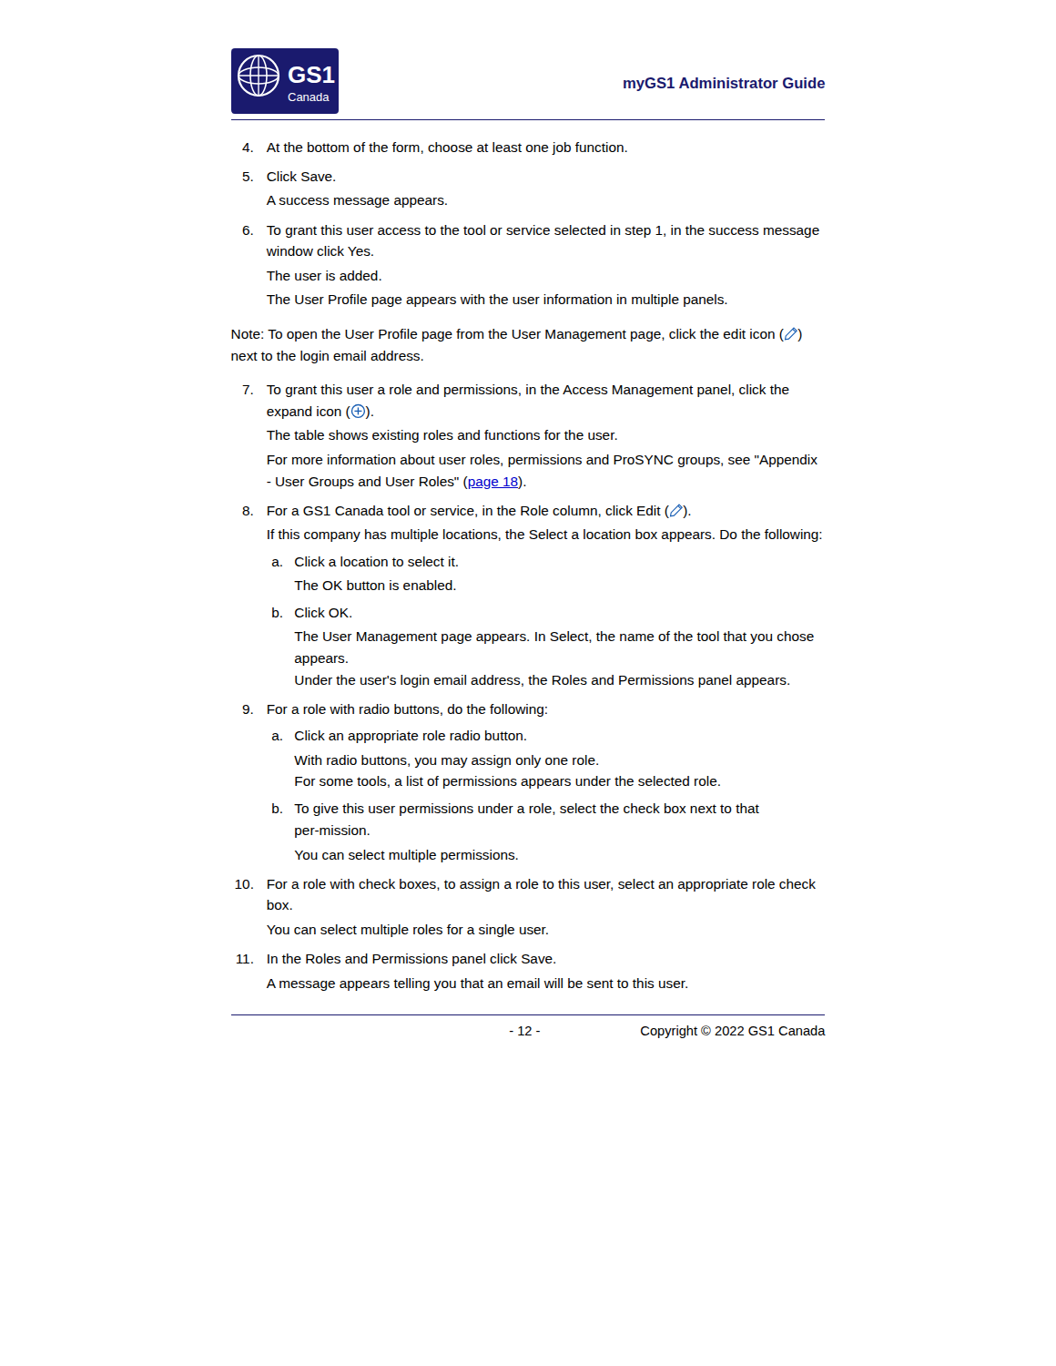GS1 Canada
myGS1 Administrator Guide
4. At the bottom of the form, choose at least one job function.
5. Click Save.
A success message appears.
6. To grant this user access to the tool or service selected in step 1, in the success message window click Yes.
The user is added.
The User Profile page appears with the user information in multiple panels.
Note: To open the User Profile page from the User Management page, click the edit icon () next to the login email address.
7. To grant this user a role and permissions, in the Access Management panel, click the expand icon ().
The table shows existing roles and functions for the user.
For more information about user roles, permissions and ProSYNC groups, see "Appendix - User Groups and User Roles" (page 18).
8. For a GS1 Canada tool or service, in the Role column, click Edit ().
If this company has multiple locations, the Select a location box appears. Do the following:
a. Click a location to select it.
The OK button is enabled.
b. Click OK.
The User Management page appears. In Select, the name of the tool that you chose appears.
Under the user's login email address, the Roles and Permissions panel appears.
9. For a role with radio buttons, do the following:
a. Click an appropriate role radio button.
With radio buttons, you may assign only one role.
For some tools, a list of permissions appears under the selected role.
b. To give this user permissions under a role, select the check box next to that per‑mission.
You can select multiple permissions.
10. For a role with check boxes, to assign a role to this user, select an appropriate role check box.
You can select multiple roles for a single user.
11. In the Roles and Permissions panel click Save.
A message appears telling you that an email will be sent to this user.
- 12 - Copyright © 2022 GS1 Canada